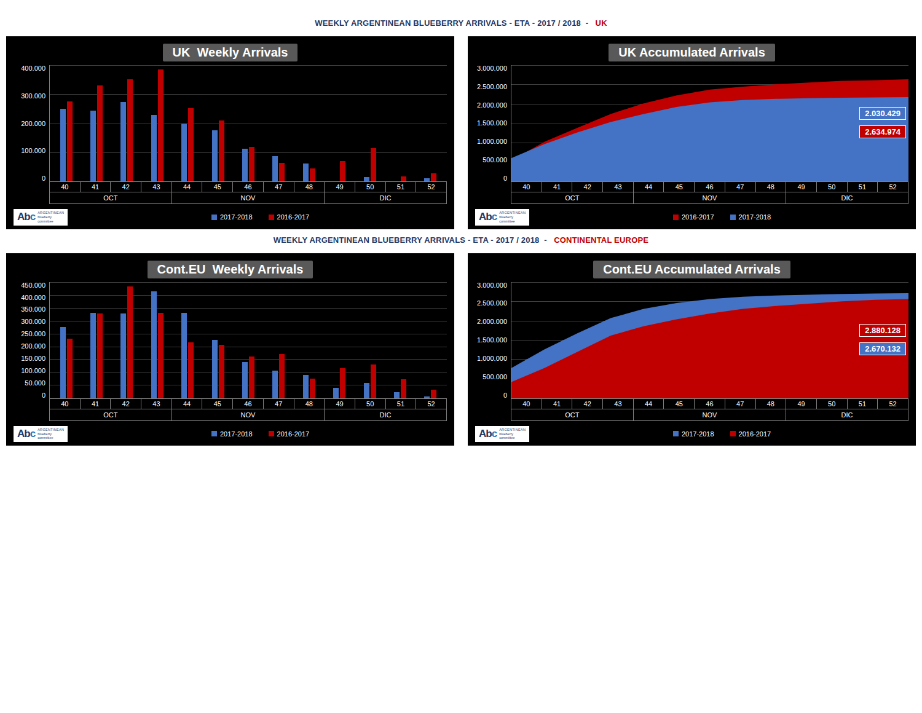WEEKLY ARGENTINEAN BLUEBERRY ARRIVALS - ETA - 2017 / 2018 - UK
UK Weekly Arrivals
400.000 300.000 200.000 100.000 0
40
41
42
43
44
45
46
47
48
49
50
51
52
OCT
NOV
DIC
Abc ARGENTINEAN
blueberry
committee
2017-2018 2016-2017
UK Accumulated Arrivals
3.000.000 2.500.000 2.000.000 1.500.000 1.000.000 500.000 0
2.030.429
2.634.974
40
41
42
43
44
45
46
47
48
49
50
51
52
OCT
NOV
DIC
Abc ARGENTINEAN
blueberry
committee
2016-2017 2017-2018
WEEKLY ARGENTINEAN BLUEBERRY ARRIVALS - ETA - 2017 / 2018 - CONTINENTAL EUROPE
Cont.EU Weekly Arrivals
450.000 400.000 350.000 300.000 250.000 200.000 150.000 100.000 50.000 0
40
41
42
43
44
45
46
47
48
49
50
51
52
OCT
NOV
DIC
Abc ARGENTINEAN
blueberry
committee
2017-2018 2016-2017
Cont.EU Accumulated Arrivals
3.000.000 2.500.000 2.000.000 1.500.000 1.000.000 500.000 0
2.880.128
2.670.132
40
41
42
43
44
45
46
47
48
49
50
51
52
OCT
NOV
DIC
Abc ARGENTINEAN
blueberry
committee
2017-2018 2016-2017